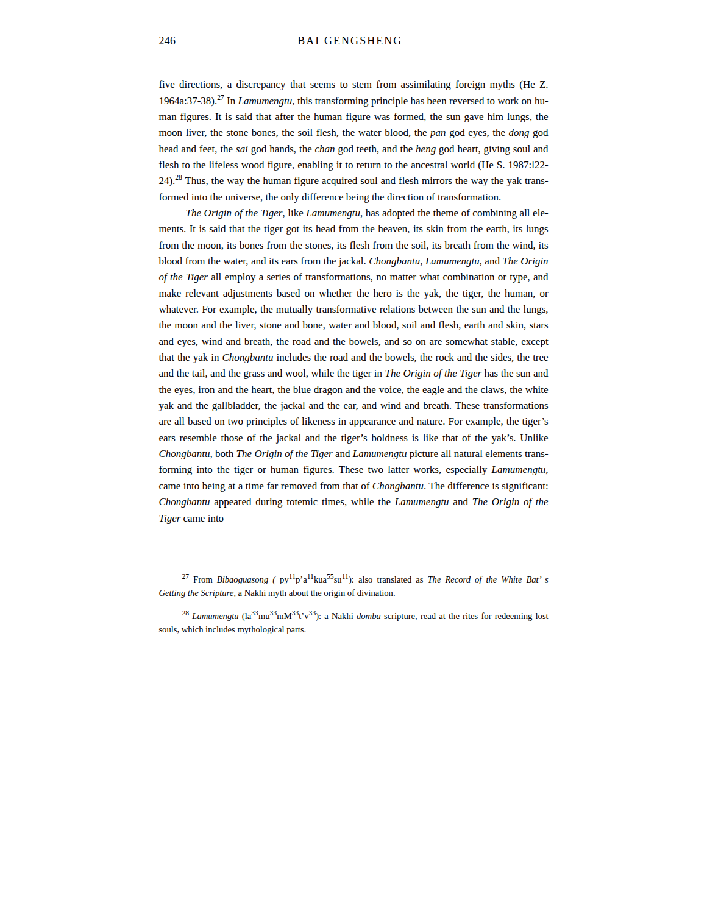246 BAI GENGSHENG
five directions, a discrepancy that seems to stem from assimilating foreign myths (He Z. 1964a:37-38).27 In Lamumengtu, this transforming principle has been reversed to work on human figures. It is said that after the human figure was formed, the sun gave him lungs, the moon liver, the stone bones, the soil flesh, the water blood, the pan god eyes, the dong god head and feet, the sai god hands, the chan god teeth, and the heng god heart, giving soul and flesh to the lifeless wood figure, enabling it to return to the ancestral world (He S. 1987:l22-24).28 Thus, the way the human figure acquired soul and flesh mirrors the way the yak transformed into the universe, the only difference being the direction of transformation.
The Origin of the Tiger, like Lamumengtu, has adopted the theme of combining all elements. It is said that the tiger got its head from the heaven, its skin from the earth, its lungs from the moon, its bones from the stones, its flesh from the soil, its breath from the wind, its blood from the water, and its ears from the jackal. Chongbantu, Lamumengtu, and The Origin of the Tiger all employ a series of transformations, no matter what combination or type, and make relevant adjustments based on whether the hero is the yak, the tiger, the human, or whatever. For example, the mutually transformative relations between the sun and the lungs, the moon and the liver, stone and bone, water and blood, soil and flesh, earth and skin, stars and eyes, wind and breath, the road and the bowels, and so on are somewhat stable, except that the yak in Chongbantu includes the road and the bowels, the rock and the sides, the tree and the tail, and the grass and wool, while the tiger in The Origin of the Tiger has the sun and the eyes, iron and the heart, the blue dragon and the voice, the eagle and the claws, the white yak and the gallbladder, the jackal and the ear, and wind and breath. These transformations are all based on two principles of likeness in appearance and nature. For example, the tiger’s ears resemble those of the jackal and the tiger’s boldness is like that of the yak’s. Unlike Chongbantu, both The Origin of the Tiger and Lamumengtu picture all natural elements transforming into the tiger or human figures. These two latter works, especially Lamumengtu, came into being at a time far removed from that of Chongbantu. The difference is significant: Chongbantu appeared during totemic times, while the Lamumengtu and The Origin of the Tiger came into
27 From Bibaoguasong ( py11p’a11kua55su11): also translated as The Record of the White Bat’ s Getting the Scripture, a Nakhi myth about the origin of divination.
28 Lamumengtu (la33mu33mM33t’v33): a Nakhi domba scripture, read at the rites for redeeming lost souls, which includes mythological parts.